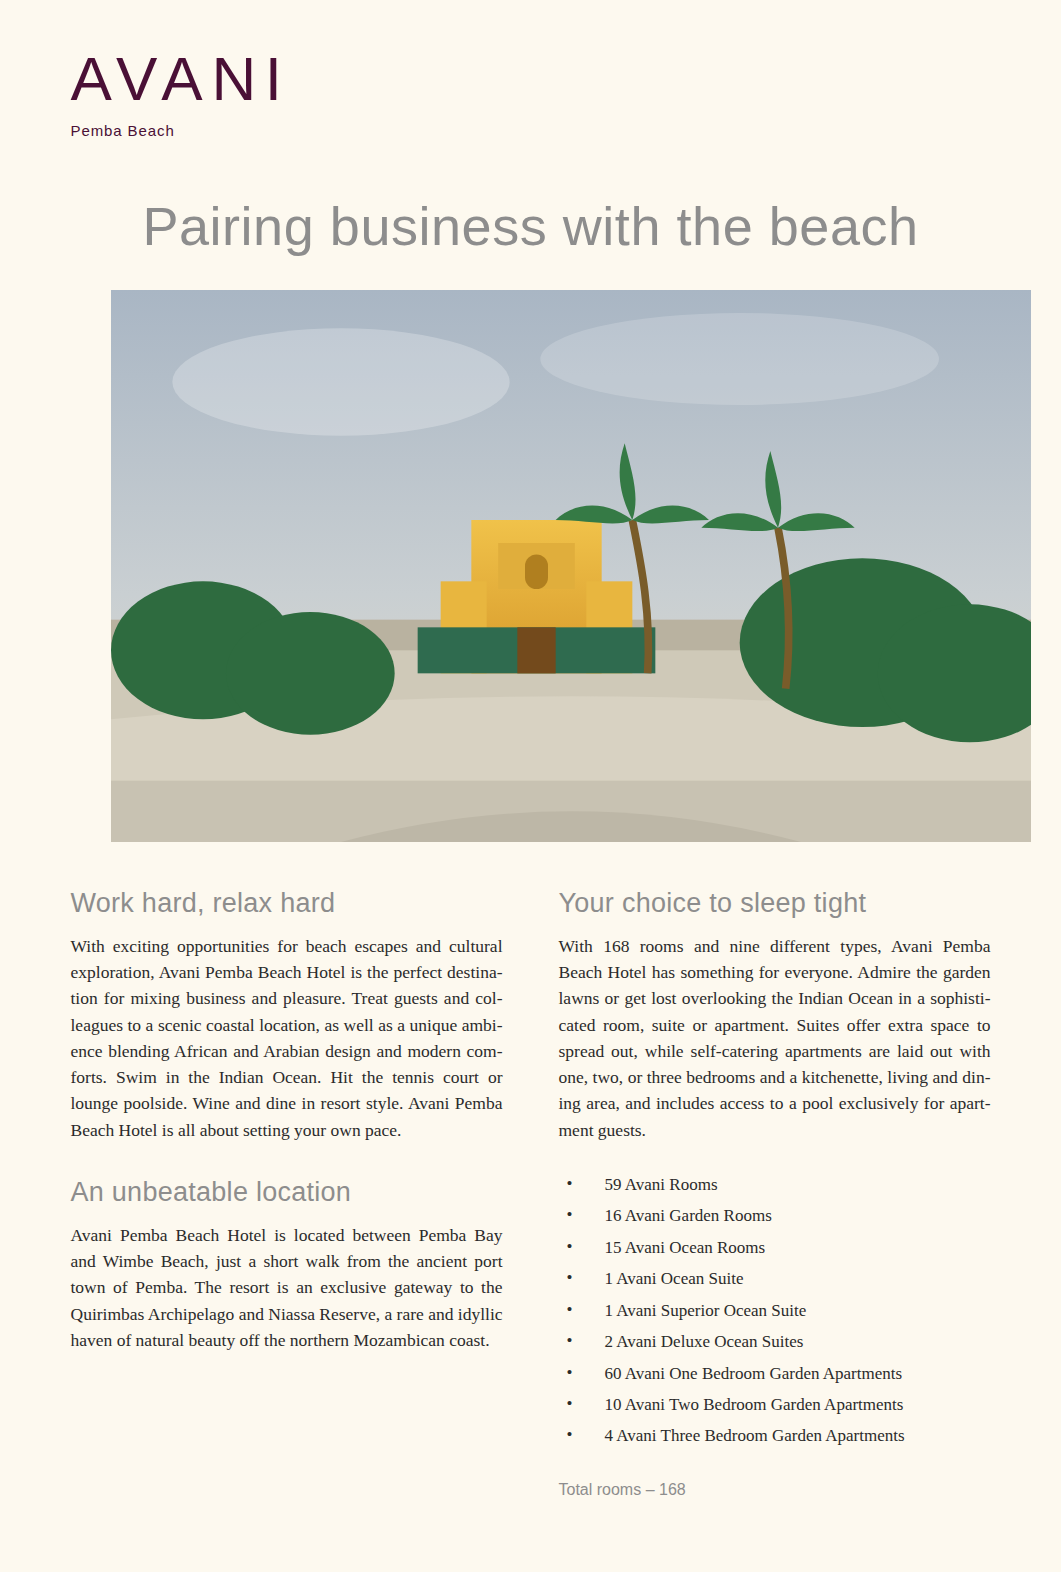AVANI
Pemba Beach
Pairing business with the beach
Work hard, relax hard
With exciting opportunities for beach escapes and cultural exploration, Avani Pemba Beach Hotel is the perfect destination for mixing business and pleasure. Treat guests and colleagues to a scenic coastal location, as well as a unique ambience blending African and Arabian design and modern comforts. Swim in the Indian Ocean. Hit the tennis court or lounge poolside. Wine and dine in resort style. Avani Pemba Beach Hotel is all about setting your own pace.
An unbeatable location
Avani Pemba Beach Hotel is located between Pemba Bay and Wimbe Beach, just a short walk from the ancient port town of Pemba. The resort is an exclusive gateway to the Quirimbas Archipelago and Niassa Reserve, a rare and idyllic haven of natural beauty off the northern Mozambican coast.
Your choice to sleep tight
With 168 rooms and nine different types, Avani Pemba Beach Hotel has something for everyone. Admire the garden lawns or get lost overlooking the Indian Ocean in a sophisticated room, suite or apartment. Suites offer extra space to spread out, while self-catering apartments are laid out with one, two, or three bedrooms and a kitchenette, living and dining area, and includes access to a pool exclusively for apartment guests.
59 Avani Rooms
16 Avani Garden Rooms
15 Avani Ocean Rooms
1 Avani Ocean Suite
1 Avani Superior Ocean Suite
2 Avani Deluxe Ocean Suites
60 Avani One Bedroom Garden Apartments
10 Avani Two Bedroom Garden Apartments
4 Avani Three Bedroom Garden Apartments
Total rooms – 168